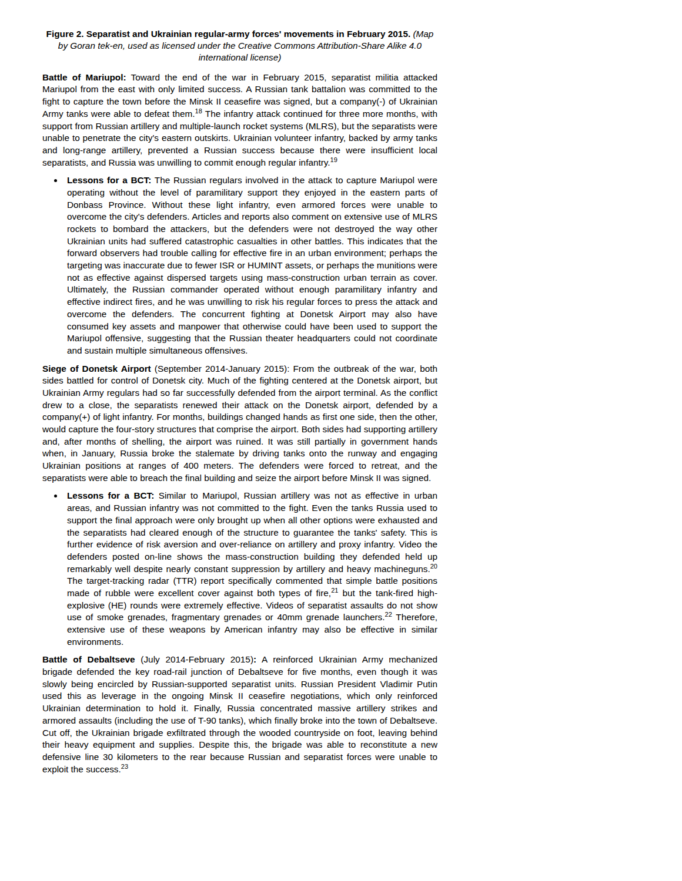Figure 2. Separatist and Ukrainian regular-army forces' movements in February 2015. (Map by Goran tek-en, used as licensed under the Creative Commons Attribution-Share Alike 4.0 international license)
Battle of Mariupol: Toward the end of the war in February 2015, separatist militia attacked Mariupol from the east with only limited success. A Russian tank battalion was committed to the fight to capture the town before the Minsk II ceasefire was signed, but a company(-) of Ukrainian Army tanks were able to defeat them.18 The infantry attack continued for three more months, with support from Russian artillery and multiple-launch rocket systems (MLRS), but the separatists were unable to penetrate the city's eastern outskirts. Ukrainian volunteer infantry, backed by army tanks and long-range artillery, prevented a Russian success because there were insufficient local separatists, and Russia was unwilling to commit enough regular infantry.19
Lessons for a BCT: The Russian regulars involved in the attack to capture Mariupol were operating without the level of paramilitary support they enjoyed in the eastern parts of Donbass Province. Without these light infantry, even armored forces were unable to overcome the city's defenders. Articles and reports also comment on extensive use of MLRS rockets to bombard the attackers, but the defenders were not destroyed the way other Ukrainian units had suffered catastrophic casualties in other battles. This indicates that the forward observers had trouble calling for effective fire in an urban environment; perhaps the targeting was inaccurate due to fewer ISR or HUMINT assets, or perhaps the munitions were not as effective against dispersed targets using mass-construction urban terrain as cover. Ultimately, the Russian commander operated without enough paramilitary infantry and effective indirect fires, and he was unwilling to risk his regular forces to press the attack and overcome the defenders. The concurrent fighting at Donetsk Airport may also have consumed key assets and manpower that otherwise could have been used to support the Mariupol offensive, suggesting that the Russian theater headquarters could not coordinate and sustain multiple simultaneous offensives.
Siege of Donetsk Airport (September 2014-January 2015): From the outbreak of the war, both sides battled for control of Donetsk city. Much of the fighting centered at the Donetsk airport, but Ukrainian Army regulars had so far successfully defended from the airport terminal. As the conflict drew to a close, the separatists renewed their attack on the Donetsk airport, defended by a company(+) of light infantry. For months, buildings changed hands as first one side, then the other, would capture the four-story structures that comprise the airport. Both sides had supporting artillery and, after months of shelling, the airport was ruined. It was still partially in government hands when, in January, Russia broke the stalemate by driving tanks onto the runway and engaging Ukrainian positions at ranges of 400 meters. The defenders were forced to retreat, and the separatists were able to breach the final building and seize the airport before Minsk II was signed.
Lessons for a BCT: Similar to Mariupol, Russian artillery was not as effective in urban areas, and Russian infantry was not committed to the fight. Even the tanks Russia used to support the final approach were only brought up when all other options were exhausted and the separatists had cleared enough of the structure to guarantee the tanks' safety. This is further evidence of risk aversion and over-reliance on artillery and proxy infantry. Video the defenders posted on-line shows the mass-construction building they defended held up remarkably well despite nearly constant suppression by artillery and heavy machineguns.20 The target-tracking radar (TTR) report specifically commented that simple battle positions made of rubble were excellent cover against both types of fire,21 but the tank-fired high-explosive (HE) rounds were extremely effective. Videos of separatist assaults do not show use of smoke grenades, fragmentary grenades or 40mm grenade launchers.22 Therefore, extensive use of these weapons by American infantry may also be effective in similar environments.
Battle of Debaltseve (July 2014-February 2015): A reinforced Ukrainian Army mechanized brigade defended the key road-rail junction of Debaltseve for five months, even though it was slowly being encircled by Russian-supported separatist units. Russian President Vladimir Putin used this as leverage in the ongoing Minsk II ceasefire negotiations, which only reinforced Ukrainian determination to hold it. Finally, Russia concentrated massive artillery strikes and armored assaults (including the use of T-90 tanks), which finally broke into the town of Debaltseve. Cut off, the Ukrainian brigade exfiltrated through the wooded countryside on foot, leaving behind their heavy equipment and supplies. Despite this, the brigade was able to reconstitute a new defensive line 30 kilometers to the rear because Russian and separatist forces were unable to exploit the success.23